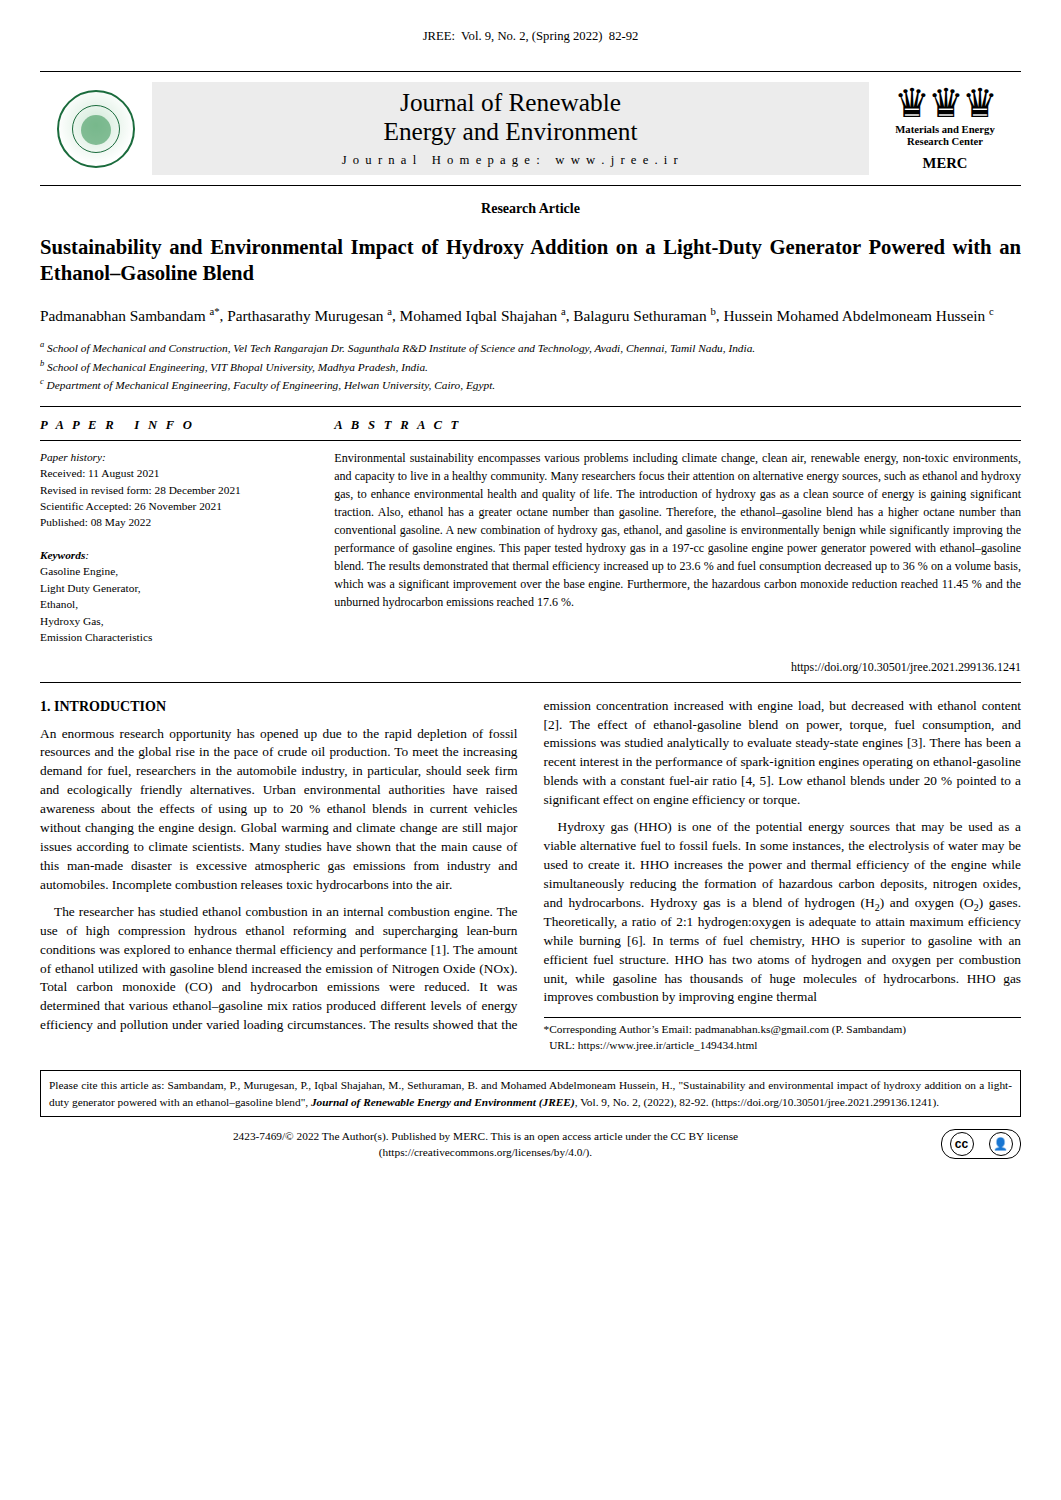JREE: Vol. 9, No. 2, (Spring 2022) 82-92
| | Journal of Renewable Energy and Environment J o u r n a l H o m e p a g e : w w w . j r e e . i r | ♛♛♛ Materials and Energy Research Center MERC |
Research Article
Sustainability and Environmental Impact of Hydroxy Addition on a Light-Duty Generator Powered with an Ethanol–Gasoline Blend
Padmanabhan Sambandam a*, Parthasarathy Murugesan a, Mohamed Iqbal Shajahan a, Balaguru Sethuraman b, Hussein Mohamed Abdelmoneam Hussein c
a School of Mechanical and Construction, Vel Tech Rangarajan Dr. Sagunthala R&D Institute of Science and Technology, Avadi, Chennai, Tamil Nadu, India.
b School of Mechanical Engineering, VIT Bhopal University, Madhya Pradesh, India.
c Department of Mechanical Engineering, Faculty of Engineering, Helwan University, Cairo, Egypt.
| P A P E R I N F O Paper history: Received: 11 August 2021 Revised in revised form: 28 December 2021 Scientific Accepted: 26 November 2021 Published: 08 May 2022 Keywords : Gasoline Engine, Light Duty Generator, Ethanol, Hydroxy Gas, Emission Characteristics | A B S T R A C T Environmental sustainability encompasses various problems including climate change, clean air, renewable energy, non-toxic environments, and capacity to live in a healthy community. Many researchers focus their attention on alternative energy sources, such as ethanol and hydroxy gas, to enhance environmental health and quality of life. The introduction of hydroxy gas as a clean source of energy is gaining significant traction. Also, ethanol has a greater octane number than gasoline. Therefore, the ethanol–gasoline blend has a higher octane number than conventional gasoline. A new combination of hydroxy gas, ethanol, and gasoline is environmentally benign while significantly improving the performance of gasoline engines. This paper tested hydroxy gas in a 197-cc gasoline engine power generator powered with ethanol–gasoline blend. The results demonstrated that thermal efficiency increased up to 23.6 % and fuel consumption decreased up to 36 % on a volume basis, which was a significant improvement over the base engine. Furthermore, the hazardous carbon monoxide reduction reached 11.45 % and the unburned hydrocarbon emissions reached 17.6 %. |
https://doi.org/10.30501/jree.2021.299136.1241
1. INTRODUCTION
An enormous research opportunity has opened up due to the rapid depletion of fossil resources and the global rise in the pace of crude oil production. To meet the increasing demand for fuel, researchers in the automobile industry, in particular, should seek firm and ecologically friendly alternatives. Urban environmental authorities have raised awareness about the effects of using up to 20 % ethanol blends in current vehicles without changing the engine design. Global warming and climate change are still major issues according to climate scientists. Many studies have shown that the main cause of this man-made disaster is excessive atmospheric gas emissions from industry and automobiles. Incomplete combustion releases toxic hydrocarbons into the air.
The researcher has studied ethanol combustion in an internal combustion engine. The use of high compression hydrous ethanol reforming and supercharging lean-burn conditions was explored to enhance thermal efficiency and performance [1]. The amount of ethanol utilized with gasoline blend increased the emission of Nitrogen Oxide (NOx). Total carbon monoxide (CO) and hydrocarbon emissions were reduced. It was determined that various ethanol–gasoline mix ratios produced different levels of energy efficiency and pollution under varied loading circumstances. The results showed that the emission concentration increased with engine load, but decreased with ethanol content [2]. The effect of ethanol-gasoline blend on power, torque, fuel consumption, and emissions was studied analytically to evaluate steady-state engines [3]. There has been a recent interest in the performance of spark-ignition engines operating on ethanol-gasoline blends with a constant fuel-air ratio [4, 5]. Low ethanol blends under 20 % pointed to a significant effect on engine efficiency or torque.
Hydroxy gas (HHO) is one of the potential energy sources that may be used as a viable alternative fuel to fossil fuels. In some instances, the electrolysis of water may be used to create it. HHO increases the power and thermal efficiency of the engine while simultaneously reducing the formation of hazardous carbon deposits, nitrogen oxides, and hydrocarbons. Hydroxy gas is a blend of hydrogen (H2) and oxygen (O2) gases. Theoretically, a ratio of 2:1 hydrogen:oxygen is adequate to attain maximum efficiency while burning [6]. In terms of fuel chemistry, HHO is superior to gasoline with an efficient fuel structure. HHO has two atoms of hydrogen and oxygen per combustion unit, while gasoline has thousands of huge molecules of hydrocarbons. HHO gas improves combustion by improving engine thermal
*Corresponding Author’s Email: padmanabhan.ks@gmail.com (P. Sambandam)
URL: https://www.jree.ir/article_149434.html
Please cite this article as: Sambandam, P., Murugesan, P., Iqbal Shajahan, M., Sethuraman, B. and Mohamed Abdelmoneam Hussein, H., "Sustainability and environmental impact of hydroxy addition on a light-duty generator powered with an ethanol–gasoline blend", Journal of Renewable Energy and Environment (JREE), Vol. 9, No. 2, (2022), 82-92. (https://doi.org/10.30501/jree.2021.299136.1241).
2423-7469/© 2022 The Author(s). Published by MERC. This is an open access article under the CC BY license
(https://creativecommons.org/licenses/by/4.0/).